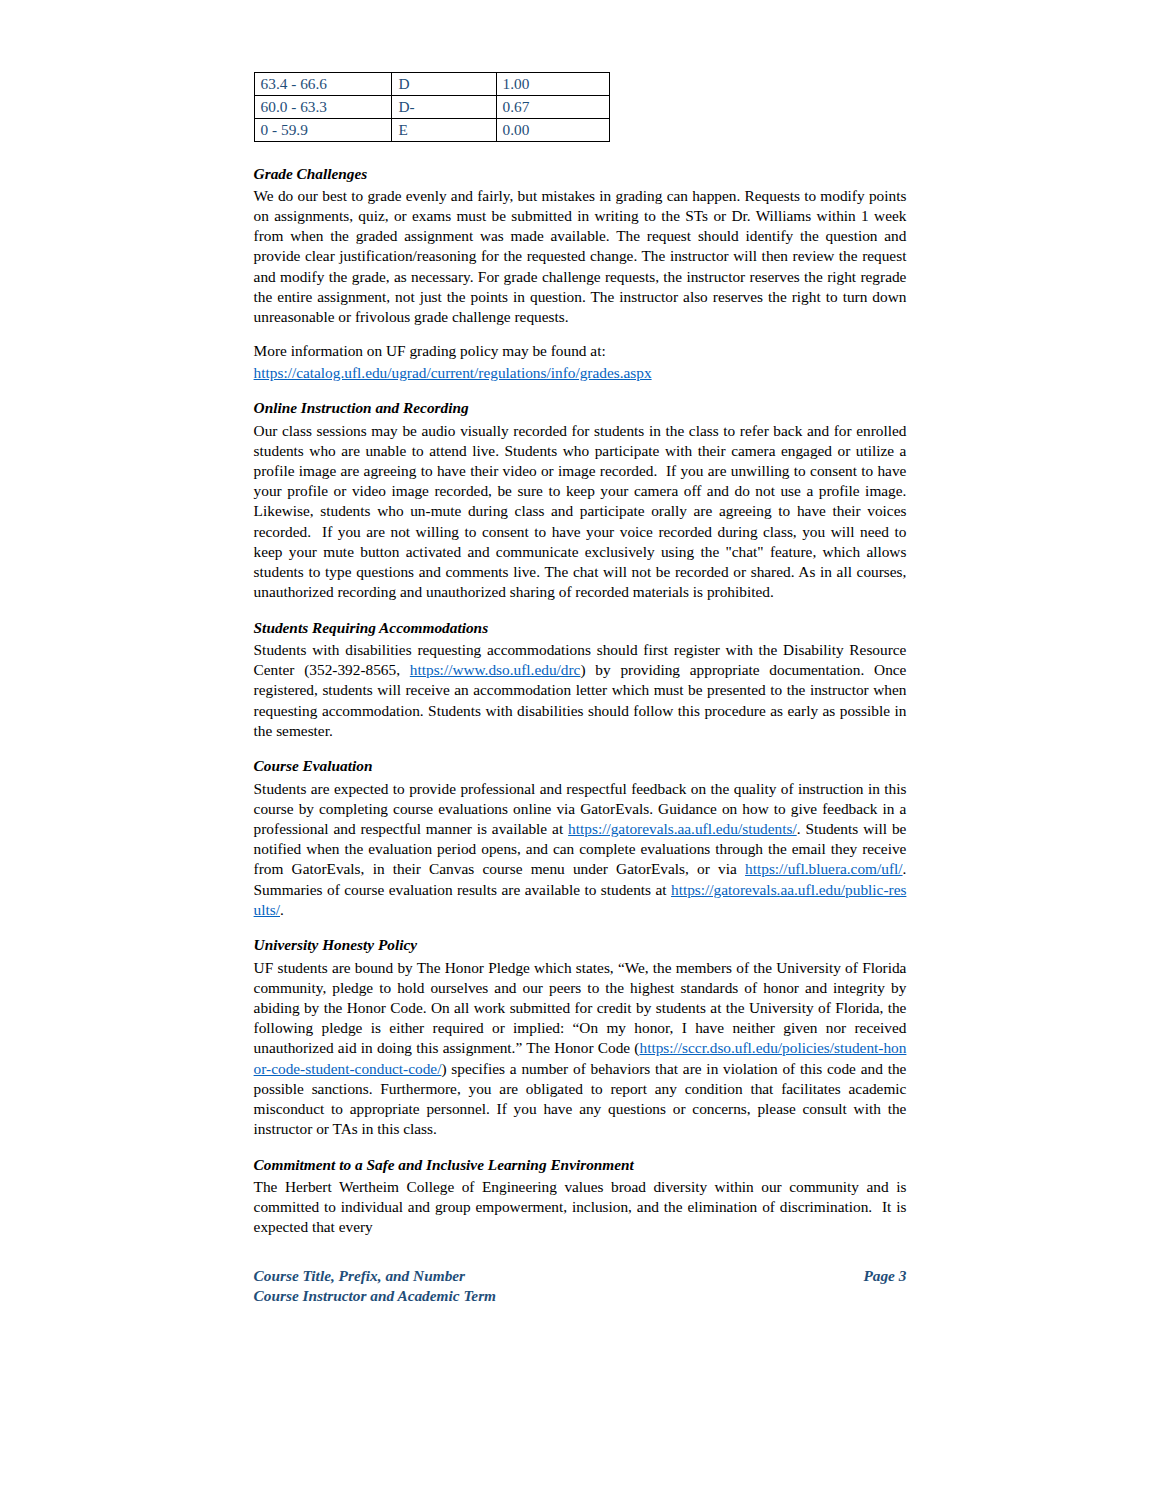| 63.4 - 66.6 | D | 1.00 |
| 60.0 - 63.3 | D- | 0.67 |
| 0 - 59.9 | E | 0.00 |
Grade Challenges
We do our best to grade evenly and fairly, but mistakes in grading can happen. Requests to modify points on assignments, quiz, or exams must be submitted in writing to the STs or Dr. Williams within 1 week from when the graded assignment was made available. The request should identify the question and provide clear justification/reasoning for the requested change. The instructor will then review the request and modify the grade, as necessary. For grade challenge requests, the instructor reserves the right regrade the entire assignment, not just the points in question. The instructor also reserves the right to turn down unreasonable or frivolous grade challenge requests.
More information on UF grading policy may be found at:
https://catalog.ufl.edu/ugrad/current/regulations/info/grades.aspx
Online Instruction and Recording
Our class sessions may be audio visually recorded for students in the class to refer back and for enrolled students who are unable to attend live. Students who participate with their camera engaged or utilize a profile image are agreeing to have their video or image recorded. If you are unwilling to consent to have your profile or video image recorded, be sure to keep your camera off and do not use a profile image. Likewise, students who un-mute during class and participate orally are agreeing to have their voices recorded. If you are not willing to consent to have your voice recorded during class, you will need to keep your mute button activated and communicate exclusively using the "chat" feature, which allows students to type questions and comments live. The chat will not be recorded or shared. As in all courses, unauthorized recording and unauthorized sharing of recorded materials is prohibited.
Students Requiring Accommodations
Students with disabilities requesting accommodations should first register with the Disability Resource Center (352-392-8565, https://www.dso.ufl.edu/drc) by providing appropriate documentation. Once registered, students will receive an accommodation letter which must be presented to the instructor when requesting accommodation. Students with disabilities should follow this procedure as early as possible in the semester.
Course Evaluation
Students are expected to provide professional and respectful feedback on the quality of instruction in this course by completing course evaluations online via GatorEvals. Guidance on how to give feedback in a professional and respectful manner is available at https://gatorevals.aa.ufl.edu/students/. Students will be notified when the evaluation period opens, and can complete evaluations through the email they receive from GatorEvals, in their Canvas course menu under GatorEvals, or via https://ufl.bluera.com/ufl/. Summaries of course evaluation results are available to students at https://gatorevals.aa.ufl.edu/public-results/.
University Honesty Policy
UF students are bound by The Honor Pledge which states, “We, the members of the University of Florida community, pledge to hold ourselves and our peers to the highest standards of honor and integrity by abiding by the Honor Code. On all work submitted for credit by students at the University of Florida, the following pledge is either required or implied: “On my honor, I have neither given nor received unauthorized aid in doing this assignment.” The Honor Code (https://sccr.dso.ufl.edu/policies/student-honor-code-student-conduct-code/) specifies a number of behaviors that are in violation of this code and the possible sanctions. Furthermore, you are obligated to report any condition that facilitates academic misconduct to appropriate personnel. If you have any questions or concerns, please consult with the instructor or TAs in this class.
Commitment to a Safe and Inclusive Learning Environment
The Herbert Wertheim College of Engineering values broad diversity within our community and is committed to individual and group empowerment, inclusion, and the elimination of discrimination. It is expected that every
Course Title, Prefix, and Number
Course Instructor and Academic Term
Page 3